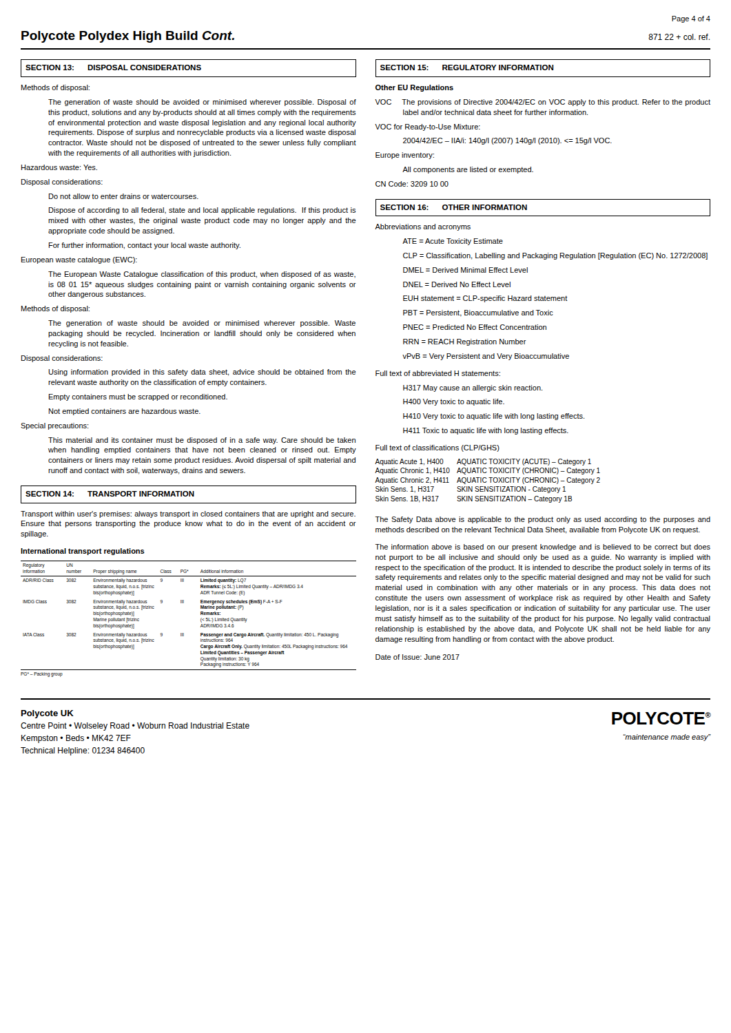Page 4 of 4
Polycote Polydex High Build Cont.
871 22 + col. ref.
SECTION 13: DISPOSAL CONSIDERATIONS
Methods of disposal:
The generation of waste should be avoided or minimised wherever possible. Disposal of this product, solutions and any by-products should at all times comply with the requirements of environmental protection and waste disposal legislation and any regional local authority requirements. Dispose of surplus and nonrecyclable products via a licensed waste disposal contractor. Waste should not be disposed of untreated to the sewer unless fully compliant with the requirements of all authorities with jurisdiction.
Hazardous waste: Yes.
Disposal considerations:
Do not allow to enter drains or watercourses.
Dispose of according to all federal, state and local applicable regulations. If this product is mixed with other wastes, the original waste product code may no longer apply and the appropriate code should be assigned.
For further information, contact your local waste authority.
European waste catalogue (EWC):
The European Waste Catalogue classification of this product, when disposed of as waste, is 08 01 15* aqueous sludges containing paint or varnish containing organic solvents or other dangerous substances.
Methods of disposal:
The generation of waste should be avoided or minimised wherever possible. Waste packaging should be recycled. Incineration or landfill should only be considered when recycling is not feasible.
Disposal considerations:
Using information provided in this safety data sheet, advice should be obtained from the relevant waste authority on the classification of empty containers.
Empty containers must be scrapped or reconditioned.
Not emptied containers are hazardous waste.
Special precautions:
This material and its container must be disposed of in a safe way. Care should be taken when handling emptied containers that have not been cleaned or rinsed out. Empty containers or liners may retain some product residues. Avoid dispersal of spilt material and runoff and contact with soil, waterways, drains and sewers.
SECTION 14: TRANSPORT INFORMATION
Transport within user's premises: always transport in closed containers that are upright and secure. Ensure that persons transporting the produce know what to do in the event of an accident or spillage.
International transport regulations
| Regulatory information | UN number | Proper shipping name | Class | PG* | Additional information |
| --- | --- | --- | --- | --- | --- |
| ADR/RID Class | 3082 | Environmentally hazardous substance, liquid, n.o.s. [trizinc bis(orthophosphate)] | 9 | III | Limited quantity: LQ7 Remarks: (≤ 5L:) Limited Quantity – ADR/IMDG 3.4 ADR Tunnel Code: (E) |
| IMDG Class | 3082 | Environmentally hazardous substance, liquid, n.o.s. [trizinc bis(orthophosphate)] Marine pollutant [trizinc bis(orthophosphate)] | 9 | III | Emergency schedules (EmS) F-A + S-F Marine pollutant: (P) Remarks: (< 5L:) Limited Quantity ADR/IMDG 3.4.6 |
| IATA Class | 3082 | Environmentally hazardous substance, liquid, n.o.s. [trizinc bis(orthophosphate)] | 9 | III | Passenger and Cargo Aircraft. Quantity limitation: 450 L. Packaging instructions: 964 Cargo Aircraft Only. Quantity limitation: 450L Packaging instructions: 964 Limited Quantities – Passenger Aircraft Quantity limitation: 30 kg Packaging instructions: Y 964 |
PG* – Packing group
SECTION 15: REGULATORY INFORMATION
Other EU Regulations
VOC The provisions of Directive 2004/42/EC on VOC apply to this product. Refer to the product label and/or technical data sheet for further information.
VOC for Ready-to-Use Mixture:
2004/42/EC – IIA/i: 140g/l (2007) 140g/l (2010). <= 15g/l VOC.
Europe inventory:
All components are listed or exempted.
CN Code: 3209 10 00
SECTION 16: OTHER INFORMATION
Abbreviations and acronyms
ATE = Acute Toxicity Estimate
CLP = Classification, Labelling and Packaging Regulation [Regulation (EC) No. 1272/2008]
DMEL = Derived Minimal Effect Level
DNEL = Derived No Effect Level
EUH statement = CLP-specific Hazard statement
PBT = Persistent, Bioaccumulative and Toxic
PNEC = Predicted No Effect Concentration
RRN = REACH Registration Number
vPvB = Very Persistent and Very Bioaccumulative
Full text of abbreviated H statements:
H317 May cause an allergic skin reaction.
H400 Very toxic to aquatic life.
H410 Very toxic to aquatic life with long lasting effects.
H411 Toxic to aquatic life with long lasting effects.
Full text of classifications (CLP/GHS)
| Aquatic Acute 1, H400 | AQUATIC TOXICITY (ACUTE) – Category 1 |
| Aquatic Chronic 1, H410 | AQUATIC TOXICITY (CHRONIC) – Category 1 |
| Aquatic Chronic 2, H411 | AQUATIC TOXICITY (CHRONIC) – Category 2 |
| Skin Sens. 1, H317 | SKIN SENSITIZATION - Category 1 |
| Skin Sens. 1B, H317 | SKIN SENSITIZATION – Category 1B |
The Safety Data above is applicable to the product only as used according to the purposes and methods described on the relevant Technical Data Sheet, available from Polycote UK on request.
The information above is based on our present knowledge and is believed to be correct but does not purport to be all inclusive and should only be used as a guide. No warranty is implied with respect to the specification of the product. It is intended to describe the product solely in terms of its safety requirements and relates only to the specific material designed and may not be valid for such material used in combination with any other materials or in any process. This data does not constitute the users own assessment of workplace risk as required by other Health and Safety legislation, nor is it a sales specification or indication of suitability for any particular use. The user must satisfy himself as to the suitability of the product for his purpose. No legally valid contractual relationship is established by the above data, and Polycote UK shall not be held liable for any damage resulting from handling or from contact with the above product.
Date of Issue: June 2017
Polycote UK
Centre Point • Wolseley Road • Woburn Road Industrial Estate
Kempston • Beds • MK42 7EF
Technical Helpline: 01234 846400
POLYCOTE®
“maintenance made easy”